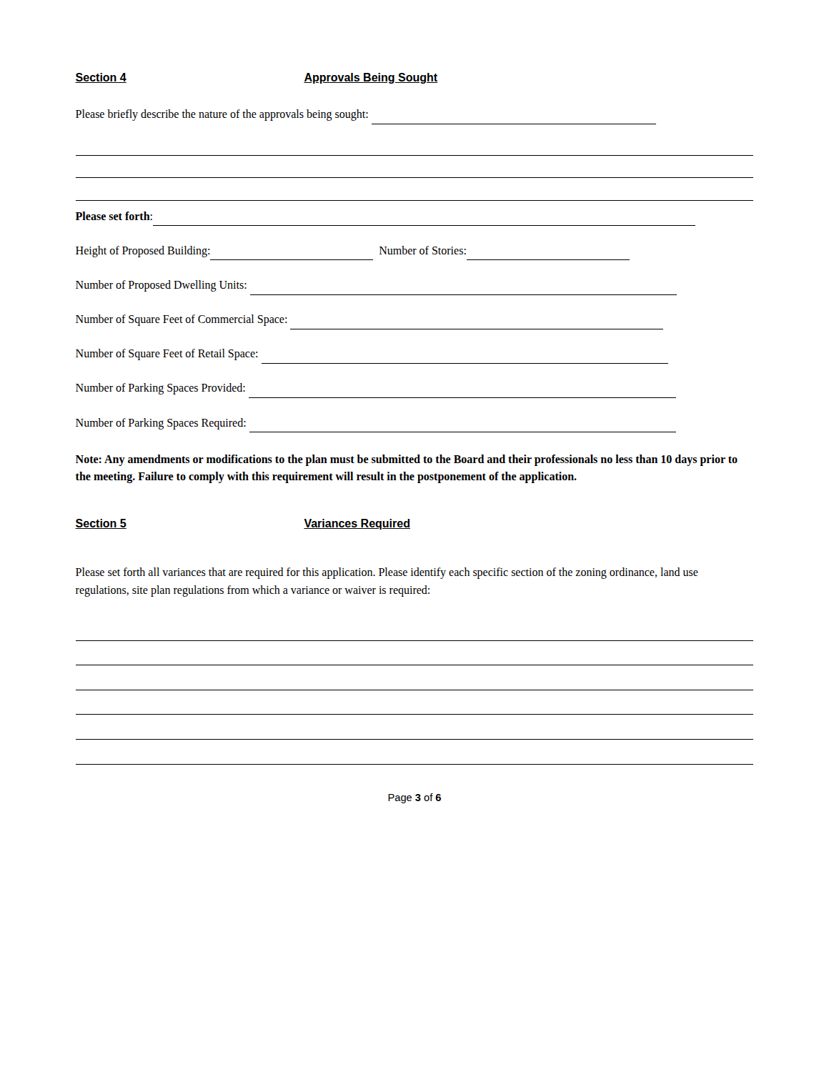Section 4 Approvals Being Sought
Please briefly describe the nature of the approvals being sought:
Please set forth:
Height of Proposed Building: Number of Stories:
Number of Proposed Dwelling Units:
Number of Square Feet of Commercial Space:
Number of Square Feet of Retail Space:
Number of Parking Spaces Provided:
Number of Parking Spaces Required:
Note: Any amendments or modifications to the plan must be submitted to the Board and their professionals no less than 10 days prior to the meeting. Failure to comply with this requirement will result in the postponement of the application.
Section 5 Variances Required
Please set forth all variances that are required for this application. Please identify each specific section of the zoning ordinance, land use regulations, site plan regulations from which a variance or waiver is required:
Page 3 of 6